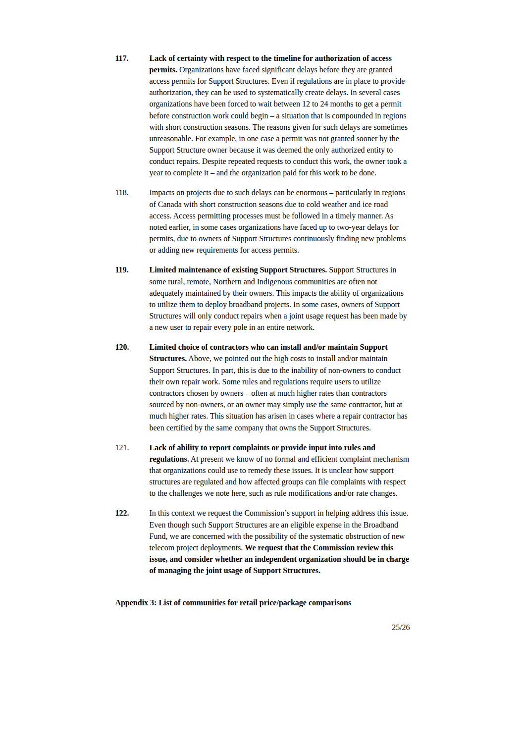117. Lack of certainty with respect to the timeline for authorization of access permits. Organizations have faced significant delays before they are granted access permits for Support Structures. Even if regulations are in place to provide authorization, they can be used to systematically create delays. In several cases organizations have been forced to wait between 12 to 24 months to get a permit before construction work could begin – a situation that is compounded in regions with short construction seasons. The reasons given for such delays are sometimes unreasonable. For example, in one case a permit was not granted sooner by the Support Structure owner because it was deemed the only authorized entity to conduct repairs. Despite repeated requests to conduct this work, the owner took a year to complete it – and the organization paid for this work to be done.
118. Impacts on projects due to such delays can be enormous – particularly in regions of Canada with short construction seasons due to cold weather and ice road access. Access permitting processes must be followed in a timely manner. As noted earlier, in some cases organizations have faced up to two-year delays for permits, due to owners of Support Structures continuously finding new problems or adding new requirements for access permits.
119. Limited maintenance of existing Support Structures. Support Structures in some rural, remote, Northern and Indigenous communities are often not adequately maintained by their owners. This impacts the ability of organizations to utilize them to deploy broadband projects. In some cases, owners of Support Structures will only conduct repairs when a joint usage request has been made by a new user to repair every pole in an entire network.
120. Limited choice of contractors who can install and/or maintain Support Structures. Above, we pointed out the high costs to install and/or maintain Support Structures. In part, this is due to the inability of non-owners to conduct their own repair work. Some rules and regulations require users to utilize contractors chosen by owners – often at much higher rates than contractors sourced by non-owners, or an owner may simply use the same contractor, but at much higher rates. This situation has arisen in cases where a repair contractor has been certified by the same company that owns the Support Structures.
121. Lack of ability to report complaints or provide input into rules and regulations. At present we know of no formal and efficient complaint mechanism that organizations could use to remedy these issues. It is unclear how support structures are regulated and how affected groups can file complaints with respect to the challenges we note here, such as rule modifications and/or rate changes.
122. In this context we request the Commission’s support in helping address this issue. Even though such Support Structures are an eligible expense in the Broadband Fund, we are concerned with the possibility of the systematic obstruction of new telecom project deployments. We request that the Commission review this issue, and consider whether an independent organization should be in charge of managing the joint usage of Support Structures.
Appendix 3: List of communities for retail price/package comparisons
25/26